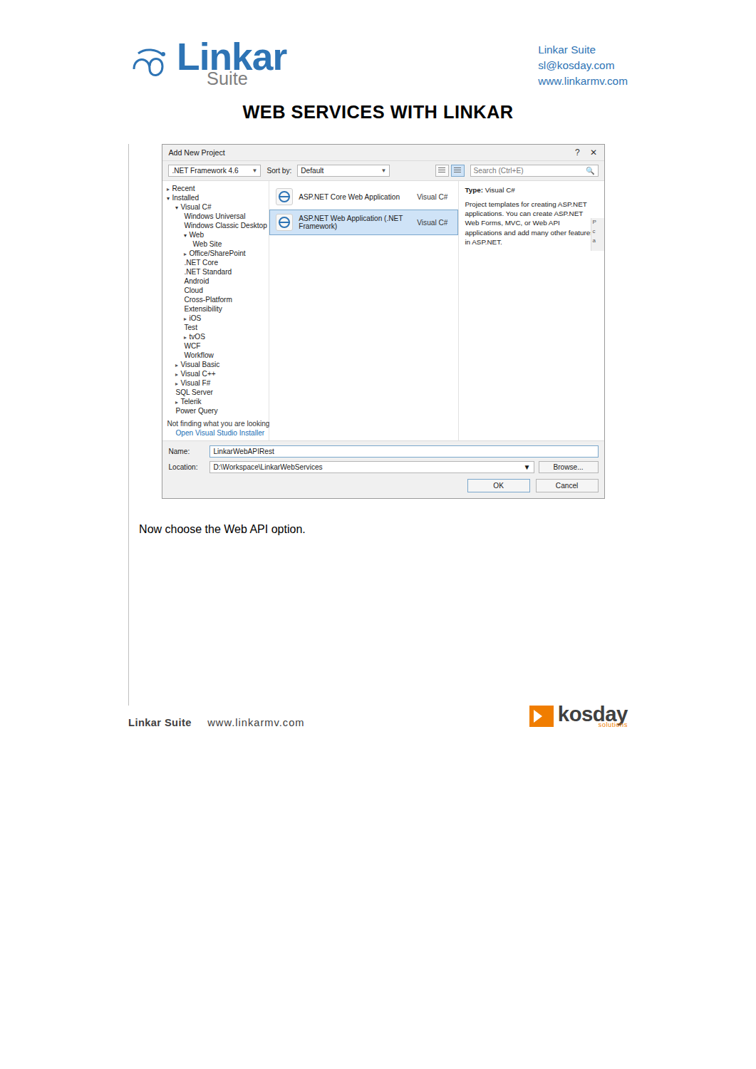Linkar Suite
Linkar Suite
sl@kosday.com
www.linkarmv.com
WEB SERVICES WITH LINKAR
Add New Project ?✕
.NET Framework 4.6▼
Sort by:
Default▼
Search (Ctrl+E)🔍
▸Recent
▾Installed
▾Visual C#
Windows Universal
Windows Classic Desktop
▾Web
Web Site
▸Office/SharePoint
.NET Core
.NET Standard
Android
Cloud
Cross-Platform
Extensibility
▸iOS
Test
▸tvOS
WCF
Workflow
▸Visual Basic
▸Visual C++
▸Visual F#
SQL Server
▸Telerik
Power Query
Not finding what you are looking for?
Open Visual Studio Installer
ASP.NET Core Web Application Visual C#
ASP.NET Web Application (.NET Framework) Visual C#
Type: Visual C#
Project templates for creating ASP.NET applications. You can create ASP.NET Web Forms, MVC, or Web API applications and add many other features in ASP.NET.
P
c
a
Name:
LinkarWebAPIRest
Location:
D:\Workspace\LinkarWebServices▼
Browse...
OK
Cancel
Now choose the Web API option.
Linkar Suite www.linkarmv.com
kosday solutions